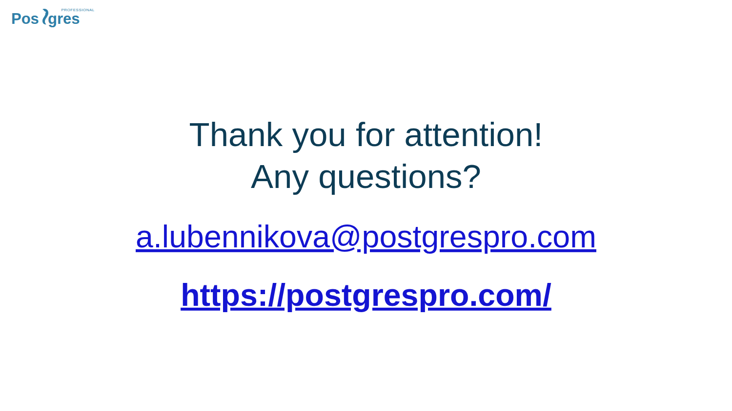Pos gres PROFESSIONAL
Thank you for attention!
Any questions?
a.lubennikova@postgrespro.com https://postgrespro.com/